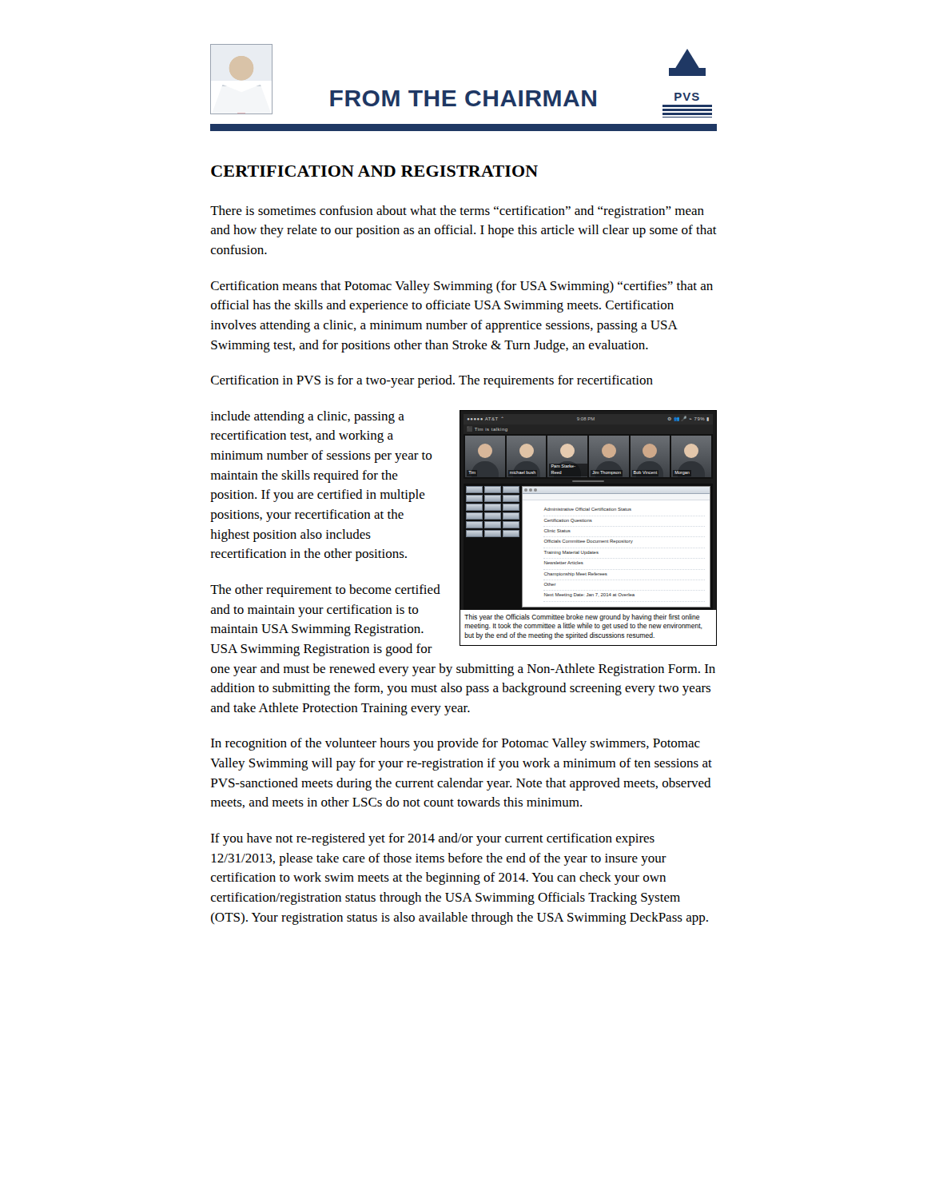FROM THE CHAIRMAN
PVS
CERTIFICATION AND REGISTRATION
There is sometimes confusion about what the terms “certification” and “registration” mean and how they relate to our position as an official. I hope this article will clear up some of that confusion.
Certification means that Potomac Valley Swimming (for USA Swimming) “certifies” that an official has the skills and experience to officiate USA Swimming meets. Certification involves attending a clinic, a minimum number of apprentice sessions, passing a USA Swimming test, and for positions other than Stroke & Turn Judge, an evaluation.
Certification in PVS is for a two-year period. The requirements for recertification
●●●●● AT&T ⌃ 9:08 PM ⚙ 👥 🎤 ⌁ 79% ▮
⬛ Tim is talking
Tim
michael bush
Pam Starke-Reed
Jim Thompson
Bob Vincent
Morgan
Administrative Official Certification Status
Certification Questions
Clinic Status
Officials Committee Document Repository
Training Material Updates
Newsletter Articles
Championship Meet Referees
Other
Next Meeting Date: Jan 7, 2014 at Overlea
This year the Officials Committee broke new ground by having their first online meeting. It took the committee a little while to get used to the new environment, but by the end of the meeting the spirited discussions resumed.
include attending a clinic, passing a recertification test, and working a minimum number of sessions per year to maintain the skills required for the position. If you are certified in multiple positions, your recertification at the highest position also includes recertification in the other positions.
The other requirement to become certified and to maintain your certification is to maintain USA Swimming Registration. USA Swimming Registration is good for one year and must be renewed every year by submitting a Non-Athlete Registration Form. In addition to submitting the form, you must also pass a background screening every two years and take Athlete Protection Training every year.
In recognition of the volunteer hours you provide for Potomac Valley swimmers, Potomac Valley Swimming will pay for your re-registration if you work a minimum of ten sessions at PVS-sanctioned meets during the current calendar year. Note that approved meets, observed meets, and meets in other LSCs do not count towards this minimum.
If you have not re-registered yet for 2014 and/or your current certification expires 12/31/2013, please take care of those items before the end of the year to insure your certification to work swim meets at the beginning of 2014. You can check your own certification/registration status through the USA Swimming Officials Tracking System (OTS). Your registration status is also available through the USA Swimming DeckPass app.